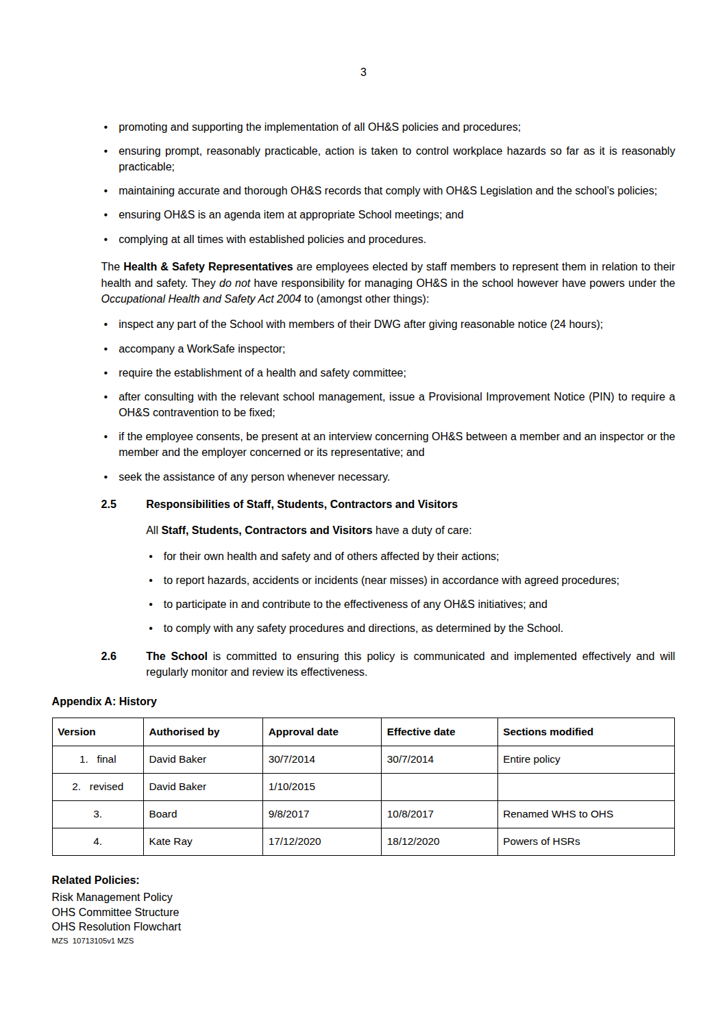3
promoting and supporting the implementation of all OH&S policies and procedures;
ensuring prompt, reasonably practicable, action is taken to control workplace hazards so far as it is reasonably practicable;
maintaining accurate and thorough OH&S records that comply with OH&S Legislation and the school’s policies;
ensuring OH&S is an agenda item at appropriate School meetings; and
complying at all times with established policies and procedures.
The Health & Safety Representatives are employees elected by staff members to represent them in relation to their health and safety. They do not have responsibility for managing OH&S in the school however have powers under the Occupational Health and Safety Act 2004 to (amongst other things):
inspect any part of the School with members of their DWG after giving reasonable notice (24 hours);
accompany a WorkSafe inspector;
require the establishment of a health and safety committee;
after consulting with the relevant school management, issue a Provisional Improvement Notice (PIN) to require a OH&S contravention to be fixed;
if the employee consents, be present at an interview concerning OH&S between a member and an inspector or the member and the employer concerned or its representative; and
seek the assistance of any person whenever necessary.
2.5
Responsibilities of Staff, Students, Contractors and Visitors
All Staff, Students, Contractors and Visitors have a duty of care:
for their own health and safety and of others affected by their actions;
to report hazards, accidents or incidents (near misses) in accordance with agreed procedures;
to participate in and contribute to the effectiveness of any OH&S initiatives; and
to comply with any safety procedures and directions, as determined by the School.
2.6
The School is committed to ensuring this policy is communicated and implemented effectively and will regularly monitor and review its effectiveness.
Appendix A: History
| Version | Authorised by | Approval date | Effective date | Sections modified |
| --- | --- | --- | --- | --- |
| 1. final | David Baker | 30/7/2014 | 30/7/2014 | Entire policy |
| 2. revised | David Baker | 1/10/2015 | | |
| 3. | Board | 9/8/2017 | 10/8/2017 | Renamed WHS to OHS |
| 4. | Kate Ray | 17/12/2020 | 18/12/2020 | Powers of HSRs |
Related Policies:
Risk Management Policy
OHS Committee Structure
OHS Resolution Flowchart
MZS 10713105v1 MZS